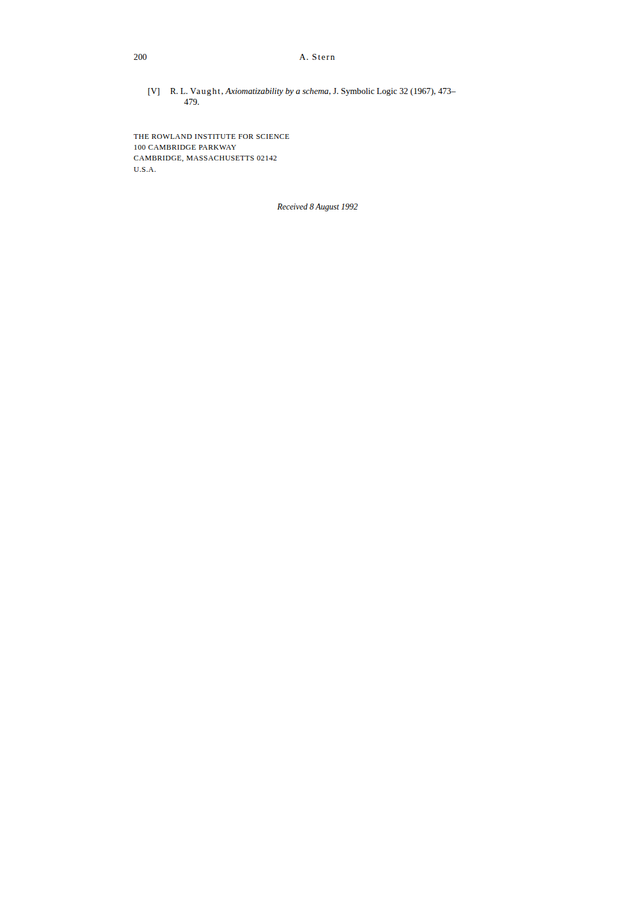200 A. Stern
[V] R. L. Vaught, Axiomatizability by a schema, J. Symbolic Logic 32 (1967), 473–479.
THE ROWLAND INSTITUTE FOR SCIENCE
100 CAMBRIDGE PARKWAY
CAMBRIDGE, MASSACHUSETTS 02142
U.S.A.
Received 8 August 1992